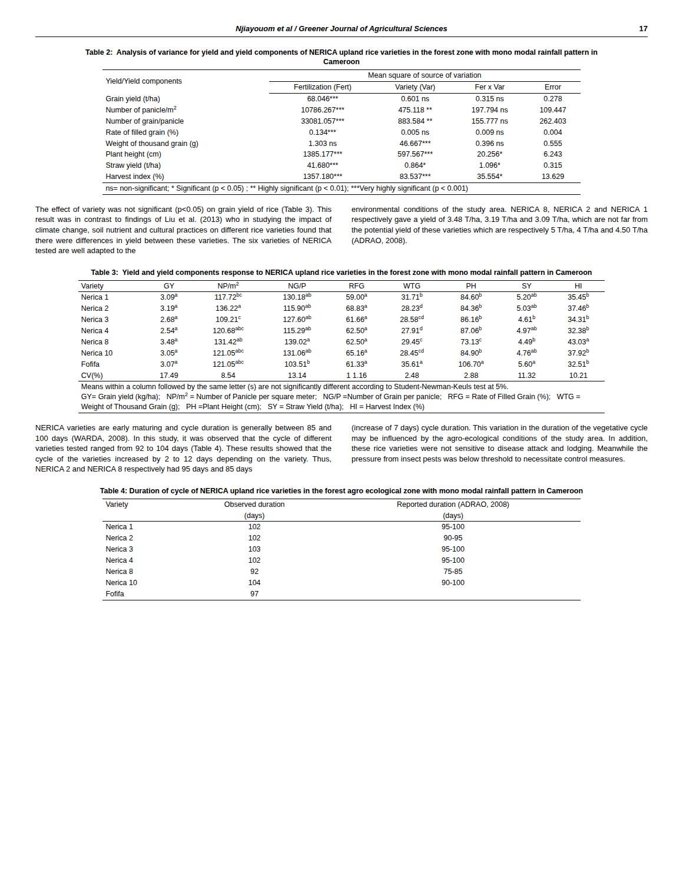Njiayouom et al / Greener Journal of Agricultural Sciences 17
Table 2: Analysis of variance for yield and yield components of NERICA upland rice varieties in the forest zone with mono modal rainfall pattern in Cameroon
| Yield/Yield components | Mean square of source of variation |
| Fertilization (Fert) | Variety (Var) | Fer x Var | Error |
| Grain yield (t/ha) | 68.046*** | 0.601 ns | 0.315 ns | 0.278 |
| Number of panicle/m 2 | 10786.267*** | 475.118 ** | 197.794 ns | 109.447 |
| Number of grain/panicle | 33081.057*** | 883.584 ** | 155.777 ns | 262.403 |
| Rate of filled grain (%) | 0.134*** | 0.005 ns | 0.009 ns | 0.004 |
| Weight of thousand grain (g) | 1.303 ns | 46.667*** | 0.396 ns | 0.555 |
| Plant height (cm) | 1385.177*** | 597.567*** | 20.256* | 6.243 |
| Straw yield (t/ha) | 41.680*** | 0.864* | 1.096* | 0.315 |
| Harvest index (%) | 1357.180*** | 83.537*** | 35.554* | 13.629 |
| ns= non-significant; * Significant (p < 0.05) ; ** Highly significant (p < 0.01); ***Very highly significant (p < 0.001) |
The effect of variety was not significant (p<0.05) on grain yield of rice (Table 3). This result was in contrast to findings of Liu et al. (2013) who in studying the impact of climate change, soil nutrient and cultural practices on different rice varieties found that there were differences in yield between these varieties. The six varieties of NERICA tested are well adapted to the
environmental conditions of the study area. NERICA 8, NERICA 2 and NERICA 1 respectively gave a yield of 3.48 T/ha, 3.19 T/ha and 3.09 T/ha, which are not far from the potential yield of these varieties which are respectively 5 T/ha, 4 T/ha and 4.50 T/ha (ADRAO, 2008).
Table 3: Yield and yield components response to NERICA upland rice varieties in the forest zone with mono modal rainfall pattern in Cameroon
| Variety | GY | NP/m 2 | NG/P | RFG | WTG | PH | SY | HI |
| Nerica 1 | 3.09 a | 117.72 bc | 130.18 ab | 59.00 a | 31.71 b | 84.60 b | 5.20 ab | 35.45 b |
| Nerica 2 | 3.19 a | 136.22 a | 115.90 ab | 68.83 a | 28.23 d | 84.36 b | 5.03 ab | 37.46 b |
| Nerica 3 | 2.68 a | 109.21 c | 127.60 ab | 61.66 a | 28.58 cd | 86.16 b | 4.61 b | 34.31 b |
| Nerica 4 | 2.54 a | 120.68 abc | 115.29 ab | 62.50 a | 27.91 d | 87.06 b | 4.97 ab | 32.38 b |
| Nerica 8 | 3.48 a | 131.42 ab | 139.02 a | 62.50 a | 29.45 c | 73.13 c | 4.49 b | 43.03 a |
| Nerica 10 | 3.05 a | 121.05 abc | 131.06 ab | 65.16 a | 28.45 cd | 84.90 b | 4.76 ab | 37.92 b |
| Fofifa | 3.07 a | 121.05 abc | 103.51 b | 61.33 a | 35.61 a | 106.70 a | 5.60 a | 32.51 b |
| CV(%) | 17.49 | 8.54 | 13.14 | 1 1.16 | 2.48 | 2.88 | 11.32 | 10.21 |
| Means within a column followed by the same letter (s) are not significantly different according to Student-Newman-Keuls test at 5%. GY= Grain yield (kg/ha); NP/m 2 = Number of Panicle per square meter; NG/P =Number of Grain per panicle; RFG = Rate of Filled Grain (%); WTG = Weight of Thousand Grain (g); PH =Plant Height (cm); SY = Straw Yield (t/ha); HI = Harvest Index (%) |
NERICA varieties are early maturing and cycle duration is generally between 85 and 100 days (WARDA, 2008). In this study, it was observed that the cycle of different varieties tested ranged from 92 to 104 days (Table 4). These results showed that the cycle of the varieties increased by 2 to 12 days depending on the variety. Thus, NERICA 2 and NERICA 8 respectively had 95 days and 85 days
(increase of 7 days) cycle duration. This variation in the duration of the vegetative cycle may be influenced by the agro-ecological conditions of the study area. In addition, these rice varieties were not sensitive to disease attack and lodging. Meanwhile the pressure from insect pests was below threshold to necessitate control measures.
Table 4: Duration of cycle of NERICA upland rice varieties in the forest agro ecological zone with mono modal rainfall pattern in Cameroon
| Variety | Observed duration | Reported duration (ADRAO, 2008) |
| | (days) | (days) |
| Nerica 1 | 102 | 95-100 |
| Nerica 2 | 102 | 90-95 |
| Nerica 3 | 103 | 95-100 |
| Nerica 4 | 102 | 95-100 |
| Nerica 8 | 92 | 75-85 |
| Nerica 10 | 104 | 90-100 |
| Fofifa | 97 | |